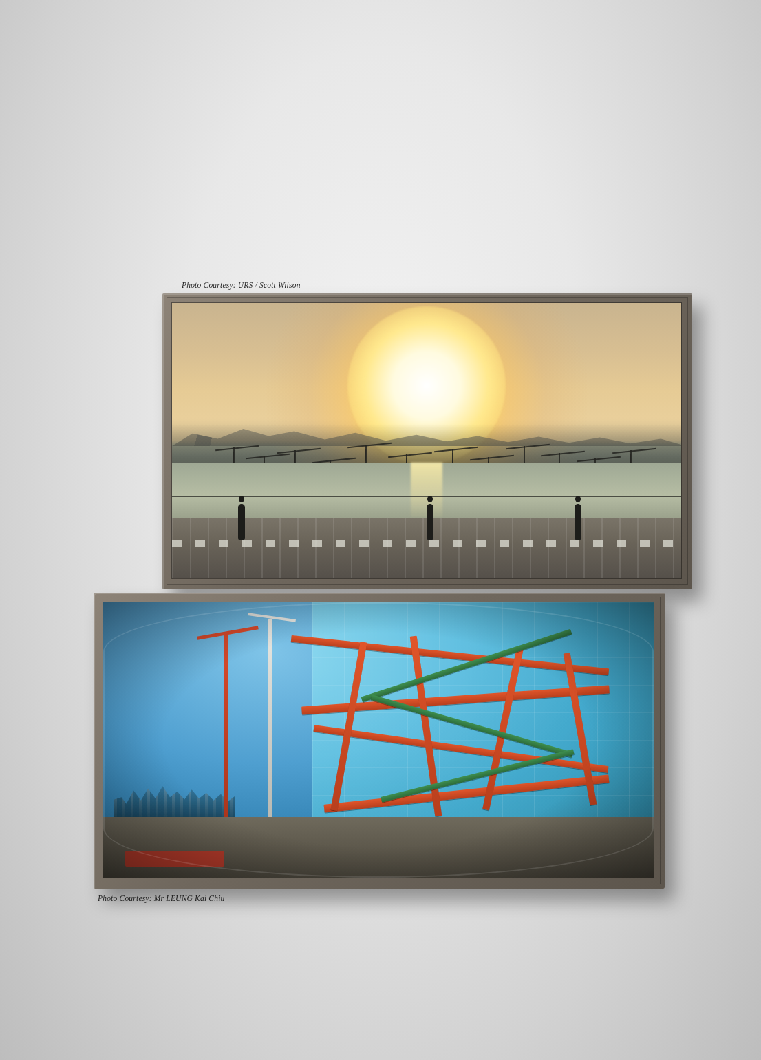Photo Courtesy: URS / Scott Wilson
Photo Courtesy: Mr LEUNG Kai Chiu